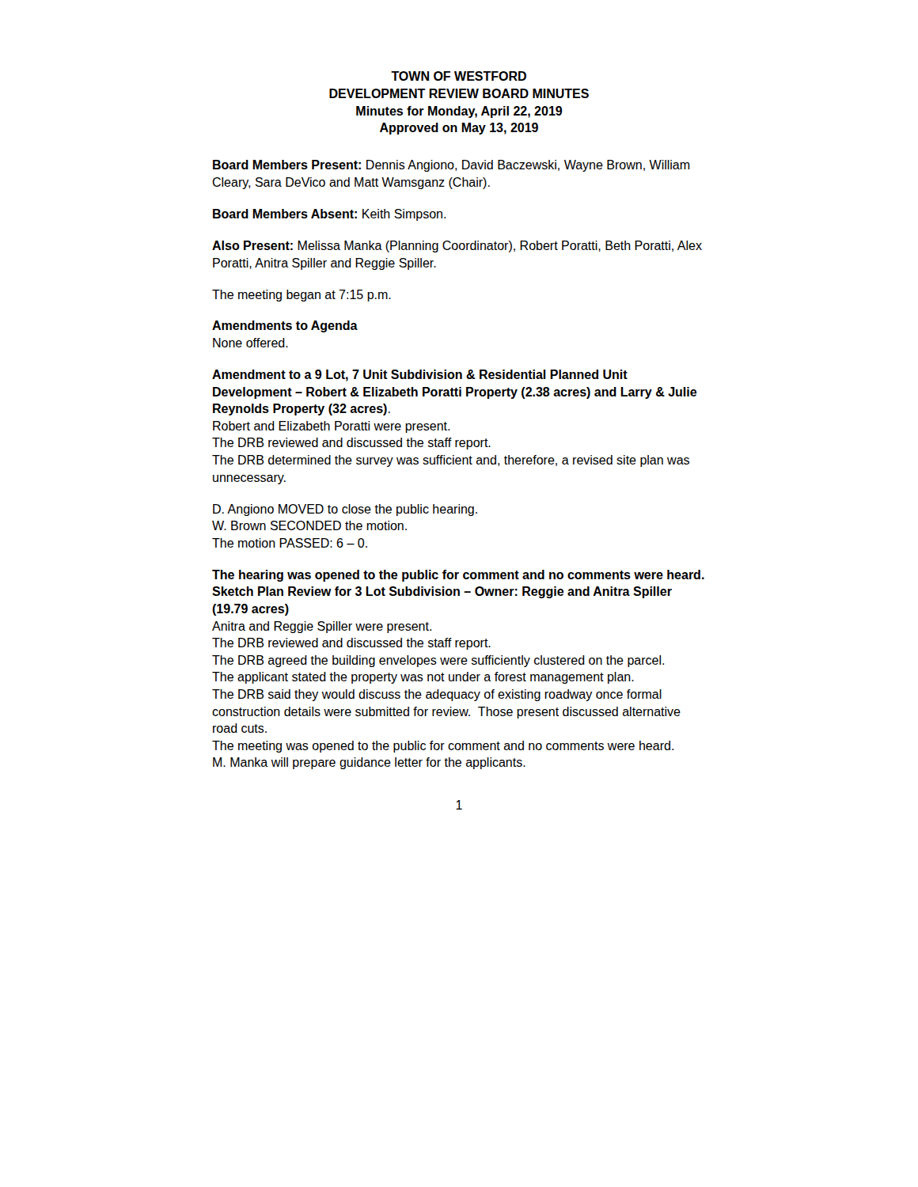TOWN OF WESTFORD
DEVELOPMENT REVIEW BOARD MINUTES
Minutes for Monday, April 22, 2019
Approved on May 13, 2019
Board Members Present: Dennis Angiono, David Baczewski, Wayne Brown, William Cleary, Sara DeVico and Matt Wamsganz (Chair).
Board Members Absent: Keith Simpson.
Also Present: Melissa Manka (Planning Coordinator), Robert Poratti, Beth Poratti, Alex Poratti, Anitra Spiller and Reggie Spiller.
The meeting began at 7:15 p.m.
Amendments to Agenda
None offered.
Amendment to a 9 Lot, 7 Unit Subdivision & Residential Planned Unit Development – Robert & Elizabeth Poratti Property (2.38 acres) and Larry & Julie Reynolds Property (32 acres).
Robert and Elizabeth Poratti were present.
The DRB reviewed and discussed the staff report.
The DRB determined the survey was sufficient and, therefore, a revised site plan was unnecessary.
D. Angiono MOVED to close the public hearing.
W. Brown SECONDED the motion.
The motion PASSED: 6 – 0.
The hearing was opened to the public for comment and no comments were heard.
Sketch Plan Review for 3 Lot Subdivision – Owner: Reggie and Anitra Spiller (19.79 acres)
Anitra and Reggie Spiller were present.
The DRB reviewed and discussed the staff report.
The DRB agreed the building envelopes were sufficiently clustered on the parcel.
The applicant stated the property was not under a forest management plan.
The DRB said they would discuss the adequacy of existing roadway once formal construction details were submitted for review. Those present discussed alternative road cuts.
The meeting was opened to the public for comment and no comments were heard.
M. Manka will prepare guidance letter for the applicants.
1